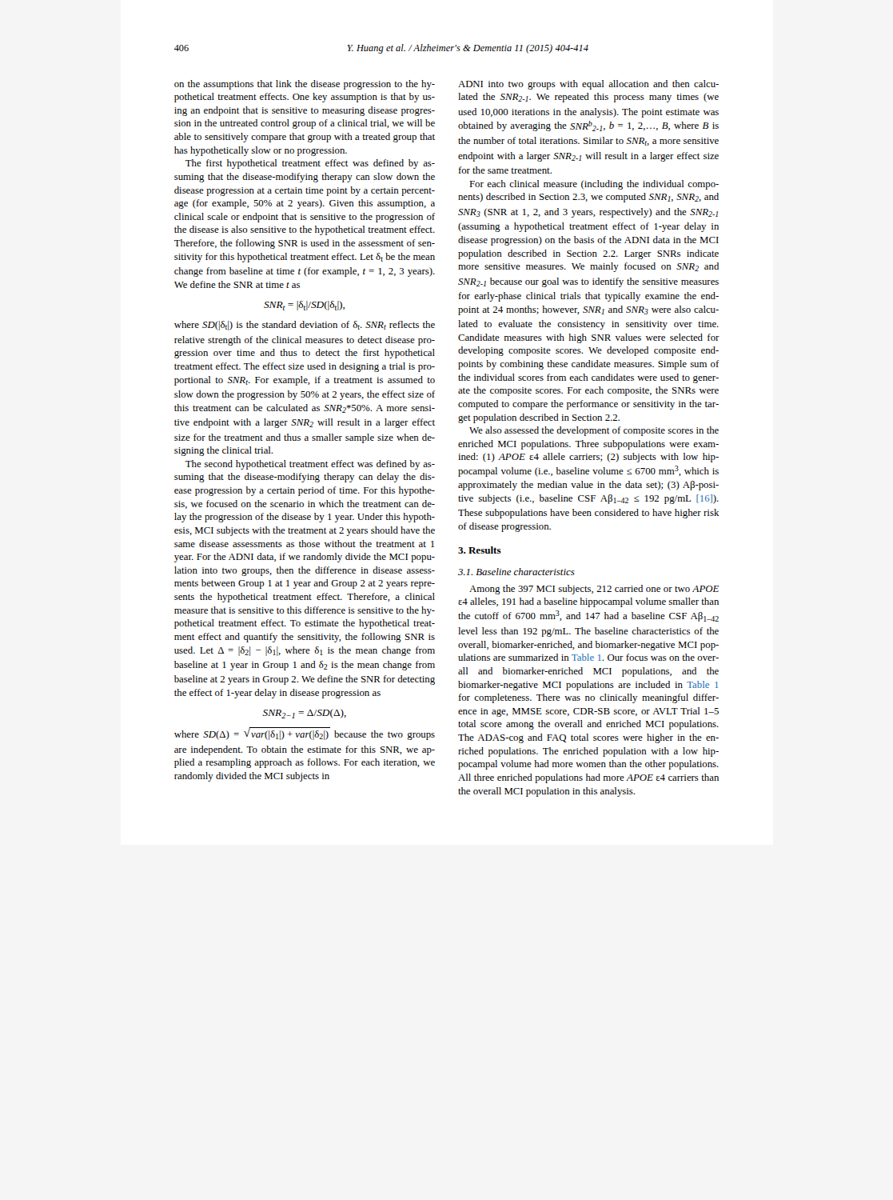406
Y. Huang et al. / Alzheimer's & Dementia 11 (2015) 404-414
on the assumptions that link the disease progression to the hypothetical treatment effects. One key assumption is that by using an endpoint that is sensitive to measuring disease progression in the untreated control group of a clinical trial, we will be able to sensitively compare that group with a treated group that has hypothetically slow or no progression.
The first hypothetical treatment effect was defined by assuming that the disease-modifying therapy can slow down the disease progression at a certain time point by a certain percentage (for example, 50% at 2 years). Given this assumption, a clinical scale or endpoint that is sensitive to the progression of the disease is also sensitive to the hypothetical treatment effect. Therefore, the following SNR is used in the assessment of sensitivity for this hypothetical treatment effect. Let δt be the mean change from baseline at time t (for example, t = 1, 2, 3 years). We define the SNR at time t as
SNRt = |δt|/SD(|δt|),
where SD(|δt|) is the standard deviation of δt. SNRt reflects the relative strength of the clinical measures to detect disease progression over time and thus to detect the first hypothetical treatment effect. The effect size used in designing a trial is proportional to SNRt. For example, if a treatment is assumed to slow down the progression by 50% at 2 years, the effect size of this treatment can be calculated as SNR2*50%. A more sensitive endpoint with a larger SNR2 will result in a larger effect size for the treatment and thus a smaller sample size when designing the clinical trial.
The second hypothetical treatment effect was defined by assuming that the disease-modifying therapy can delay the disease progression by a certain period of time. For this hypothesis, we focused on the scenario in which the treatment can delay the progression of the disease by 1 year. Under this hypothesis, MCI subjects with the treatment at 2 years should have the same disease assessments as those without the treatment at 1 year. For the ADNI data, if we randomly divide the MCI population into two groups, then the difference in disease assessments between Group 1 at 1 year and Group 2 at 2 years represents the hypothetical treatment effect. Therefore, a clinical measure that is sensitive to this difference is sensitive to the hypothetical treatment effect. To estimate the hypothetical treatment effect and quantify the sensitivity, the following SNR is used. Let Δ = |δ2| − |δ1|, where δ1 is the mean change from baseline at 1 year in Group 1 and δ2 is the mean change from baseline at 2 years in Group 2. We define the SNR for detecting the effect of 1-year delay in disease progression as
SNR2−1 = Δ/SD(Δ),
where SD(Δ) = var(|δ1|) + var(|δ2|) because the two groups are independent. To obtain the estimate for this SNR, we applied a resampling approach as follows. For each iteration, we randomly divided the MCI subjects in
ADNI into two groups with equal allocation and then calculated the SNR2-1. We repeated this process many times (we used 10,000 iterations in the analysis). The point estimate was obtained by averaging the SNRb 2-1, b = 1, 2,…, B, where B is the number of total iterations. Similar to SNRt, a more sensitive endpoint with a larger SNR2-1 will result in a larger effect size for the same treatment.
For each clinical measure (including the individual components) described in Section 2.3, we computed SNR1, SNR2, and SNR3 (SNR at 1, 2, and 3 years, respectively) and the SNR2-1 (assuming a hypothetical treatment effect of 1-year delay in disease progression) on the basis of the ADNI data in the MCI population described in Section 2.2. Larger SNRs indicate more sensitive measures. We mainly focused on SNR2 and SNR2-1 because our goal was to identify the sensitive measures for early-phase clinical trials that typically examine the endpoint at 24 months; however, SNR1 and SNR3 were also calculated to evaluate the consistency in sensitivity over time. Candidate measures with high SNR values were selected for developing composite scores. We developed composite endpoints by combining these candidate measures. Simple sum of the individual scores from each candidates were used to generate the composite scores. For each composite, the SNRs were computed to compare the performance or sensitivity in the target population described in Section 2.2.
We also assessed the development of composite scores in the enriched MCI populations. Three subpopulations were examined: (1) APOE ε4 allele carriers; (2) subjects with low hippocampal volume (i.e., baseline volume ≤ 6700 mm3, which is approximately the median value in the data set); (3) Aβ-positive subjects (i.e., baseline CSF Aβ1–42 ≤ 192 pg/mL [16]). These subpopulations have been considered to have higher risk of disease progression.
3. Results
3.1. Baseline characteristics
Among the 397 MCI subjects, 212 carried one or two APOE ε4 alleles, 191 had a baseline hippocampal volume smaller than the cutoff of 6700 mm3, and 147 had a baseline CSF Aβ1–42 level less than 192 pg/mL. The baseline characteristics of the overall, biomarker-enriched, and biomarker-negative MCI populations are summarized in Table 1. Our focus was on the overall and biomarker-enriched MCI populations, and the biomarker-negative MCI populations are included in Table 1 for completeness. There was no clinically meaningful difference in age, MMSE score, CDR-SB score, or AVLT Trial 1–5 total score among the overall and enriched MCI populations. The ADAS-cog and FAQ total scores were higher in the enriched populations. The enriched population with a low hippocampal volume had more women than the other populations. All three enriched populations had more APOE ε4 carriers than the overall MCI population in this analysis.